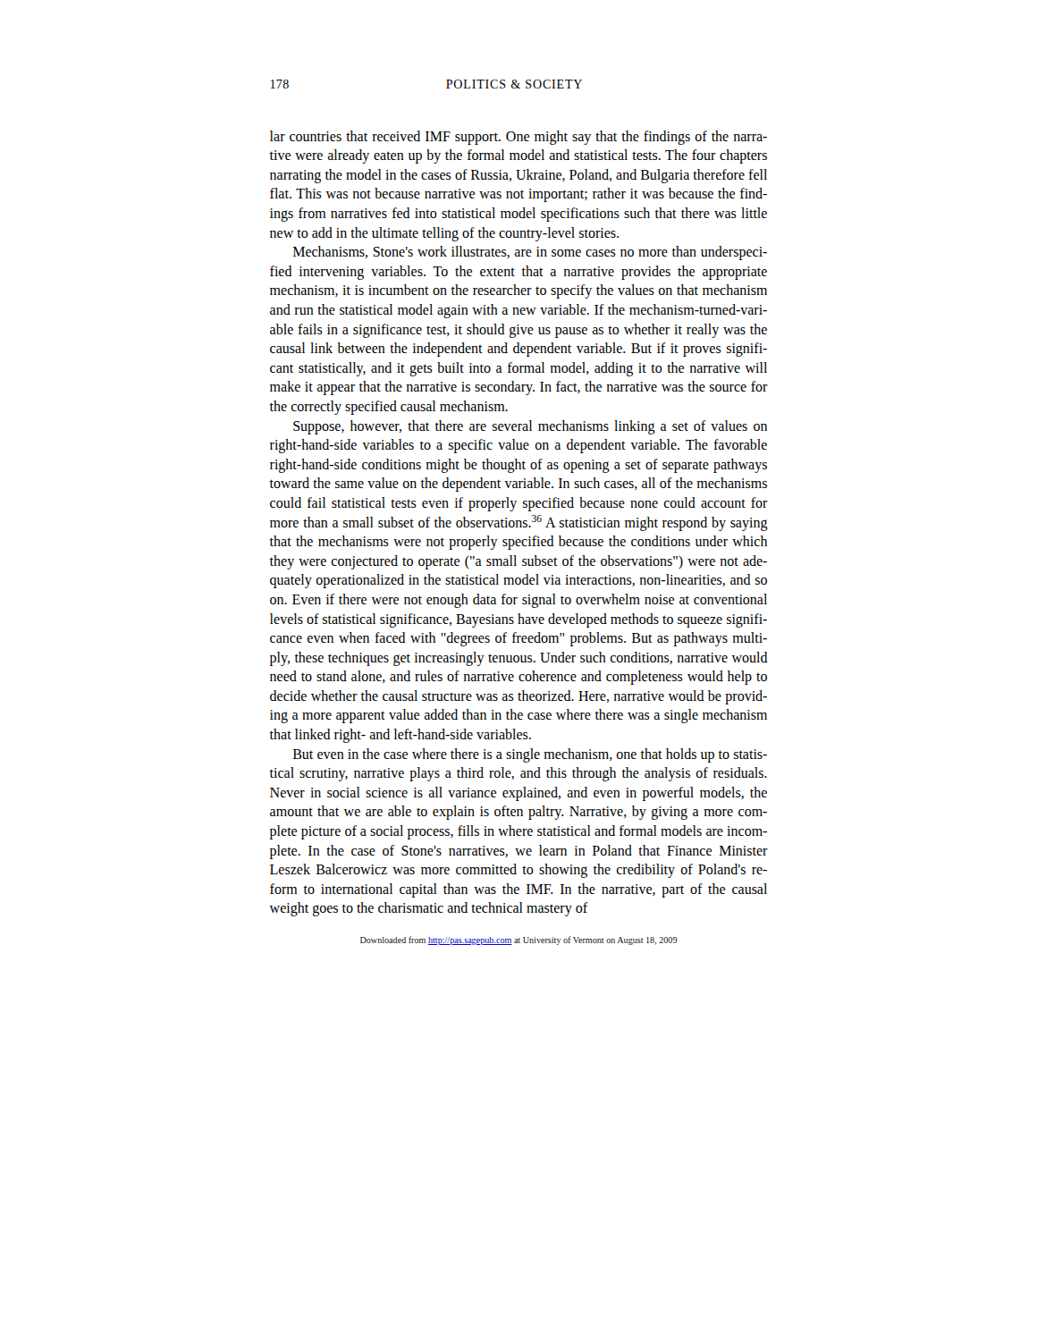178 POLITICS & SOCIETY
lar countries that received IMF support. One might say that the findings of the narrative were already eaten up by the formal model and statistical tests. The four chapters narrating the model in the cases of Russia, Ukraine, Poland, and Bulgaria therefore fell flat. This was not because narrative was not important; rather it was because the findings from narratives fed into statistical model specifications such that there was little new to add in the ultimate telling of the country-level stories.
Mechanisms, Stone's work illustrates, are in some cases no more than underspecified intervening variables. To the extent that a narrative provides the appropriate mechanism, it is incumbent on the researcher to specify the values on that mechanism and run the statistical model again with a new variable. If the mechanism-turned-variable fails in a significance test, it should give us pause as to whether it really was the causal link between the independent and dependent variable. But if it proves significant statistically, and it gets built into a formal model, adding it to the narrative will make it appear that the narrative is secondary. In fact, the narrative was the source for the correctly specified causal mechanism.
Suppose, however, that there are several mechanisms linking a set of values on right-hand-side variables to a specific value on a dependent variable. The favorable right-hand-side conditions might be thought of as opening a set of separate pathways toward the same value on the dependent variable. In such cases, all of the mechanisms could fail statistical tests even if properly specified because none could account for more than a small subset of the observations.36 A statistician might respond by saying that the mechanisms were not properly specified because the conditions under which they were conjectured to operate ("a small subset of the observations") were not adequately operationalized in the statistical model via interactions, non-linearities, and so on. Even if there were not enough data for signal to overwhelm noise at conventional levels of statistical significance, Bayesians have developed methods to squeeze significance even when faced with "degrees of freedom" problems. But as pathways multiply, these techniques get increasingly tenuous. Under such conditions, narrative would need to stand alone, and rules of narrative coherence and completeness would help to decide whether the causal structure was as theorized. Here, narrative would be providing a more apparent value added than in the case where there was a single mechanism that linked right- and left-hand-side variables.
But even in the case where there is a single mechanism, one that holds up to statistical scrutiny, narrative plays a third role, and this through the analysis of residuals. Never in social science is all variance explained, and even in powerful models, the amount that we are able to explain is often paltry. Narrative, by giving a more complete picture of a social process, fills in where statistical and formal models are incomplete. In the case of Stone's narratives, we learn in Poland that Finance Minister Leszek Balcerowicz was more committed to showing the credibility of Poland's reform to international capital than was the IMF. In the narrative, part of the causal weight goes to the charismatic and technical mastery of
Downloaded from http://pas.sagepub.com at University of Vermont on August 18, 2009